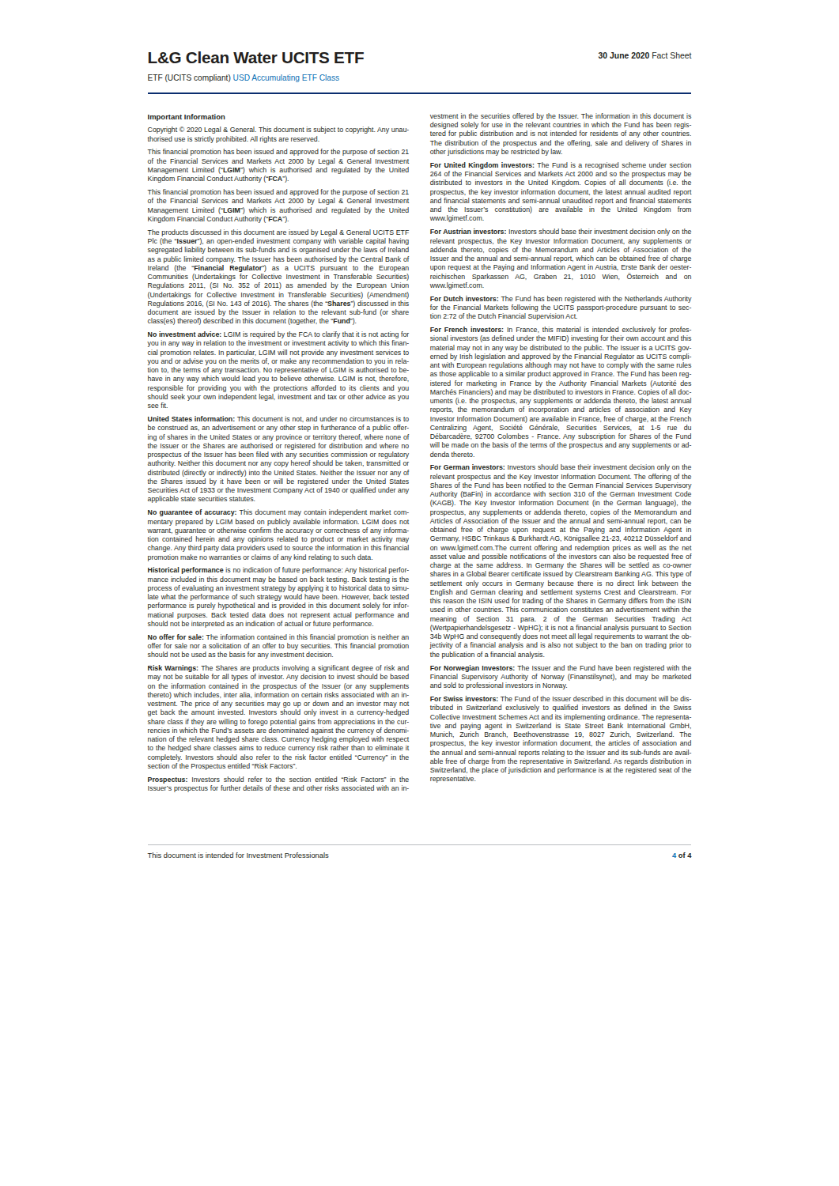L&G Clean Water UCITS ETF
ETF (UCITS compliant) USD Accumulating ETF Class
30 June 2020 Fact Sheet
Important Information
Copyright © 2020 Legal & General. This document is subject to copyright. Any unauthorised use is strictly prohibited. All rights are reserved.
This financial promotion has been issued and approved for the purpose of section 21 of the Financial Services and Markets Act 2000 by Legal & General Investment Management Limited (“LGIM”) which is authorised and regulated by the United Kingdom Financial Conduct Authority (“FCA”).
This financial promotion has been issued and approved for the purpose of section 21 of the Financial Services and Markets Act 2000 by Legal & General Investment Management Limited (“LGIM”) which is authorised and regulated by the United Kingdom Financial Conduct Authority (“FCA”).
The products discussed in this document are issued by Legal & General UCITS ETF Plc (the “Issuer”), an open-ended investment company with variable capital having segregated liability between its sub-funds and is organised under the laws of Ireland as a public limited company. The Issuer has been authorised by the Central Bank of Ireland (the “Financial Regulator”) as a UCITS pursuant to the European Communities (Undertakings for Collective Investment in Transferable Securities) Regulations 2011, (SI No. 352 of 2011) as amended by the European Union (Undertakings for Collective Investment in Transferable Securities) (Amendment) Regulations 2016, (SI No. 143 of 2016). The shares (the “Shares”) discussed in this document are issued by the Issuer in relation to the relevant sub-fund (or share class(es) thereof) described in this document (together, the “Fund”).
No investment advice: LGIM is required by the FCA to clarify that it is not acting for you in any way in relation to the investment or investment activity to which this financial promotion relates. In particular, LGIM will not provide any investment services to you and or advise you on the merits of, or make any recommendation to you in relation to, the terms of any transaction. No representative of LGIM is authorised to behave in any way which would lead you to believe otherwise. LGIM is not, therefore, responsible for providing you with the protections afforded to its clients and you should seek your own independent legal, investment and tax or other advice as you see fit.
United States information: This document is not, and under no circumstances is to be construed as, an advertisement or any other step in furtherance of a public offering of shares in the United States or any province or territory thereof, where none of the Issuer or the Shares are authorised or registered for distribution and where no prospectus of the Issuer has been filed with any securities commission or regulatory authority. Neither this document nor any copy hereof should be taken, transmitted or distributed (directly or indirectly) into the United States. Neither the Issuer nor any of the Shares issued by it have been or will be registered under the United States Securities Act of 1933 or the Investment Company Act of 1940 or qualified under any applicable state securities statutes.
No guarantee of accuracy: This document may contain independent market commentary prepared by LGIM based on publicly available information. LGIM does not warrant, guarantee or otherwise confirm the accuracy or correctness of any information contained herein and any opinions related to product or market activity may change. Any third party data providers used to source the information in this financial promotion make no warranties or claims of any kind relating to such data.
Historical performance is no indication of future performance: Any historical performance included in this document may be based on back testing. Back testing is the process of evaluating an investment strategy by applying it to historical data to simulate what the performance of such strategy would have been. However, back tested performance is purely hypothetical and is provided in this document solely for informational purposes. Back tested data does not represent actual performance and should not be interpreted as an indication of actual or future performance.
No offer for sale: The information contained in this financial promotion is neither an offer for sale nor a solicitation of an offer to buy securities. This financial promotion should not be used as the basis for any investment decision.
Risk Warnings: The Shares are products involving a significant degree of risk and may not be suitable for all types of investor. Any decision to invest should be based on the information contained in the prospectus of the Issuer (or any supplements thereto) which includes, inter alia, information on certain risks associated with an investment. The price of any securities may go up or down and an investor may not get back the amount invested. Investors should only invest in a currency-hedged share class if they are willing to forego potential gains from appreciations in the currencies in which the Fund’s assets are denominated against the currency of denomination of the relevant hedged share class. Currency hedging employed with respect to the hedged share classes aims to reduce currency risk rather than to eliminate it completely. Investors should also refer to the risk factor entitled “Currency” in the section of the Prospectus entitled “Risk Factors”.
Prospectus: Investors should refer to the section entitled “Risk Factors” in the Issuer’s prospectus for further details of these and other risks associated with an investment in the securities offered by the Issuer. The information in this document is designed solely for use in the relevant countries in which the Fund has been registered for public distribution and is not intended for residents of any other countries. The distribution of the prospectus and the offering, sale and delivery of Shares in other jurisdictions may be restricted by law.
For United Kingdom investors: The Fund is a recognised scheme under section 264 of the Financial Services and Markets Act 2000 and so the prospectus may be distributed to investors in the United Kingdom. Copies of all documents (i.e. the prospectus, the key investor information document, the latest annual audited report and financial statements and semi-annual unaudited report and financial statements and the Issuer’s constitution) are available in the United Kingdom from www.lgimetf.com.
For Austrian investors: Investors should base their investment decision only on the relevant prospectus, the Key Investor Information Document, any supplements or addenda thereto, copies of the Memorandum and Articles of Association of the Issuer and the annual and semi-annual report, which can be obtained free of charge upon request at the Paying and Information Agent in Austria, Erste Bank der oesterreichischen Sparkassen AG, Graben 21, 1010 Wien, Österreich and on www.lgimetf.com.
For Dutch investors: The Fund has been registered with the Netherlands Authority for the Financial Markets following the UCITS passport-procedure pursuant to section 2:72 of the Dutch Financial Supervision Act.
For French investors: In France, this material is intended exclusively for professional investors (as defined under the MIFID) investing for their own account and this material may not in any way be distributed to the public. The Issuer is a UCITS governed by Irish legislation and approved by the Financial Regulator as UCITS compliant with European regulations although may not have to comply with the same rules as those applicable to a similar product approved in France. The Fund has been registered for marketing in France by the Authority Financial Markets (Autorité des Marchés Financiers) and may be distributed to investors in France. Copies of all documents (i.e. the prospectus, any supplements or addenda thereto, the latest annual reports, the memorandum of incorporation and articles of association and Key Investor Information Document) are available in France, free of charge, at the French Centralizing Agent, Société Générale, Securities Services, at 1-5 rue du Débarcadère, 92700 Colombes - France. Any subscription for Shares of the Fund will be made on the basis of the terms of the prospectus and any supplements or addenda thereto.
For German investors: Investors should base their investment decision only on the relevant prospectus and the Key Investor Information Document. The offering of the Shares of the Fund has been notified to the German Financial Services Supervisory Authority (BaFin) in accordance with section 310 of the German Investment Code (KAGB). The Key Investor Information Document (in the German language), the prospectus, any supplements or addenda thereto, copies of the Memorandum and Articles of Association of the Issuer and the annual and semi-annual report, can be obtained free of charge upon request at the Paying and Information Agent in Germany, HSBC Trinkaus & Burkhardt AG, Königsallee 21-23, 40212 Düsseldorf and on www.lgimetf.com.The current offering and redemption prices as well as the net asset value and possible notifications of the investors can also be requested free of charge at the same address. In Germany the Shares will be settled as co-owner shares in a Global Bearer certificate issued by Clearstream Banking AG. This type of settlement only occurs in Germany because there is no direct link between the English and German clearing and settlement systems Crest and Clearstream. For this reason the ISIN used for trading of the Shares in Germany differs from the ISIN used in other countries. This communication constitutes an advertisement within the meaning of Section 31 para. 2 of the German Securities Trading Act (Wertpapierhandelsgesetz - WpHG); it is not a financial analysis pursuant to Section 34b WpHG and consequently does not meet all legal requirements to warrant the objectivity of a financial analysis and is also not subject to the ban on trading prior to the publication of a financial analysis.
For Norwegian Investors: The Issuer and the Fund have been registered with the Financial Supervisory Authority of Norway (Finanstilsynet), and may be marketed and sold to professional investors in Norway.
For Swiss investors: The Fund of the Issuer described in this document will be distributed in Switzerland exclusively to qualified investors as defined in the Swiss Collective Investment Schemes Act and its implementing ordinance. The representative and paying agent in Switzerland is State Street Bank International GmbH, Munich, Zurich Branch, Beethovenstrasse 19, 8027 Zurich, Switzerland. The prospectus, the key investor information document, the articles of association and the annual and semi-annual reports relating to the Issuer and its sub-funds are available free of charge from the representative in Switzerland. As regards distribution in Switzerland, the place of jurisdiction and performance is at the registered seat of the representative.
This document is intended for Investment Professionals
4 of 4